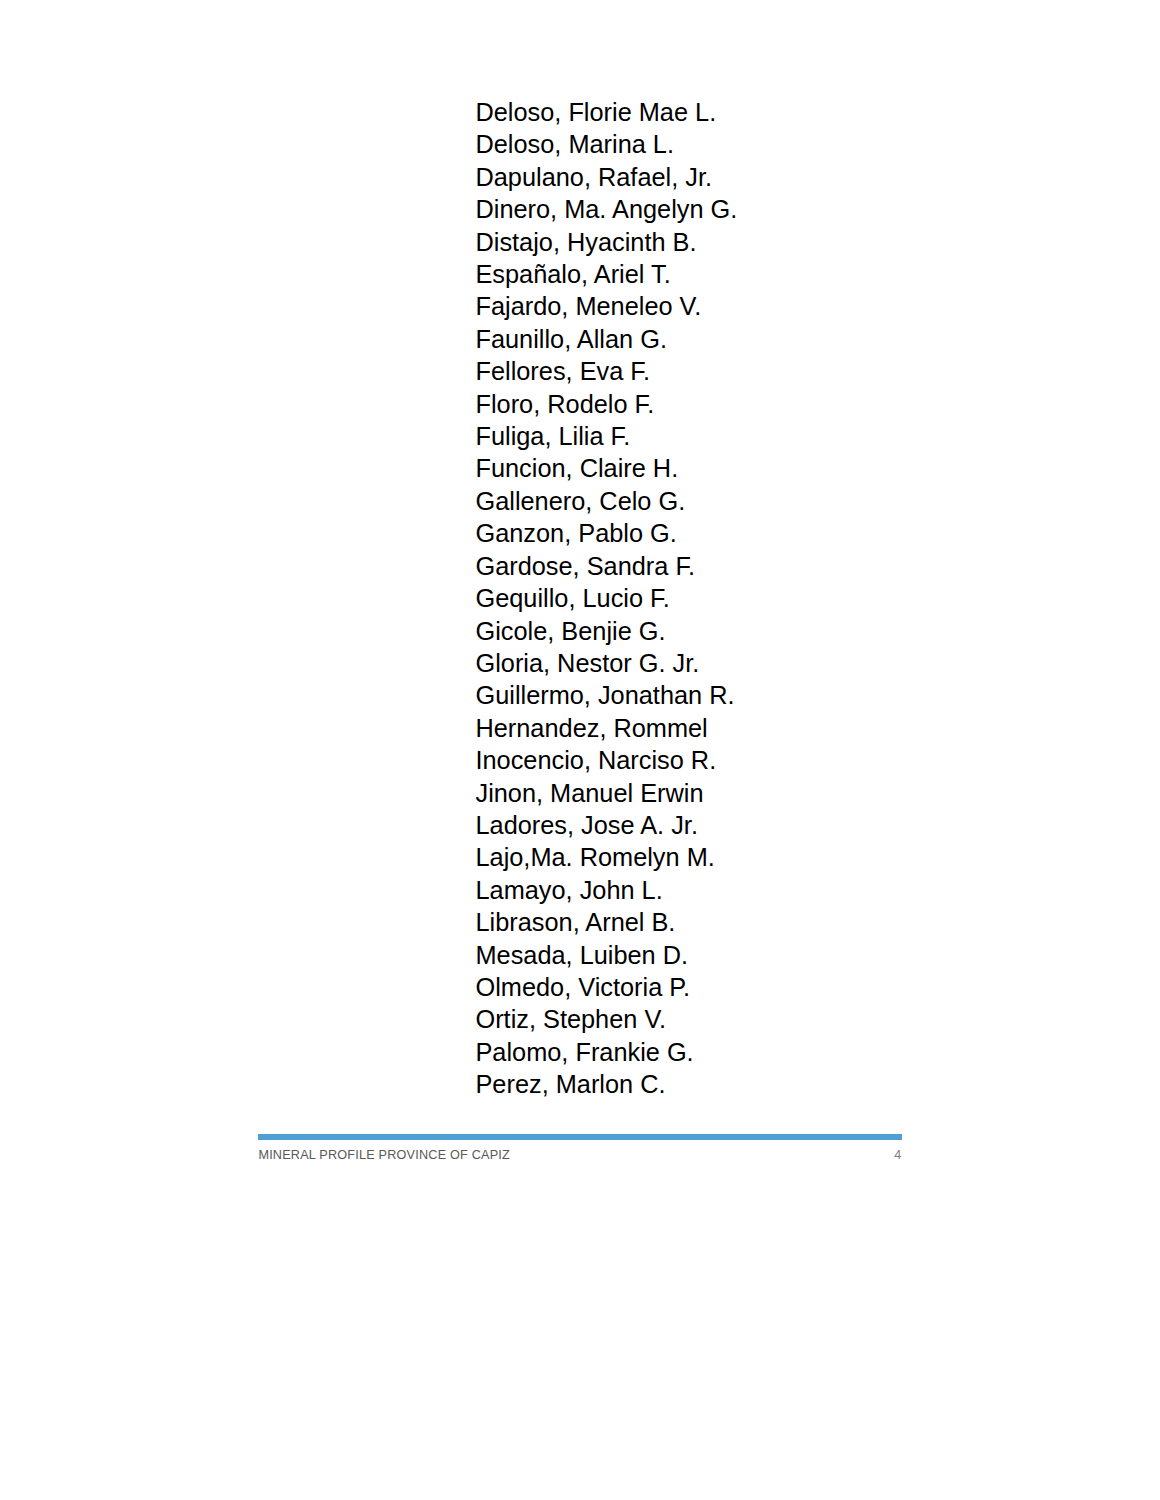Deloso, Florie Mae L.
Deloso, Marina L.
Dapulano, Rafael, Jr.
Dinero, Ma. Angelyn G.
Distajo, Hyacinth B.
Españalo, Ariel T.
Fajardo, Meneleo V.
Faunillo, Allan G.
Fellores, Eva F.
Floro, Rodelo F.
Fuliga, Lilia F.
Funcion, Claire H.
Gallenero, Celo G.
Ganzon, Pablo G.
Gardose, Sandra F.
Gequillo, Lucio F.
Gicole, Benjie G.
Gloria, Nestor G. Jr.
Guillermo, Jonathan R.
Hernandez, Rommel
Inocencio, Narciso R.
Jinon, Manuel Erwin
Ladores, Jose A. Jr.
Lajo,Ma. Romelyn M.
Lamayo, John L.
Librason, Arnel B.
Mesada, Luiben D.
Olmedo, Victoria P.
Ortiz, Stephen V.
Palomo, Frankie G.
Perez, Marlon C.
Mineral Profile Province of Capiz 4